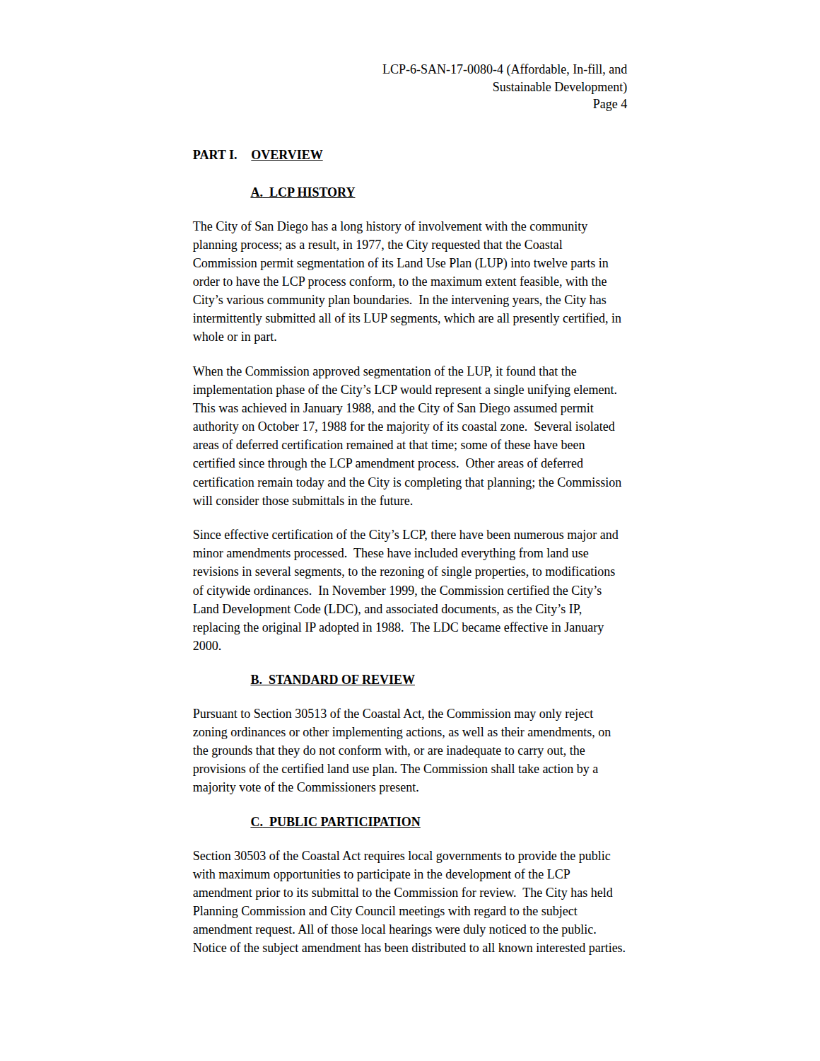LCP-6-SAN-17-0080-4 (Affordable, In-fill, and
Sustainable Development)
Page 4
PART I. OVERVIEW
A. LCP HISTORY
The City of San Diego has a long history of involvement with the community planning process; as a result, in 1977, the City requested that the Coastal Commission permit segmentation of its Land Use Plan (LUP) into twelve parts in order to have the LCP process conform, to the maximum extent feasible, with the City’s various community plan boundaries. In the intervening years, the City has intermittently submitted all of its LUP segments, which are all presently certified, in whole or in part.
When the Commission approved segmentation of the LUP, it found that the implementation phase of the City’s LCP would represent a single unifying element. This was achieved in January 1988, and the City of San Diego assumed permit authority on October 17, 1988 for the majority of its coastal zone. Several isolated areas of deferred certification remained at that time; some of these have been certified since through the LCP amendment process. Other areas of deferred certification remain today and the City is completing that planning; the Commission will consider those submittals in the future.
Since effective certification of the City’s LCP, there have been numerous major and minor amendments processed. These have included everything from land use revisions in several segments, to the rezoning of single properties, to modifications of citywide ordinances. In November 1999, the Commission certified the City’s Land Development Code (LDC), and associated documents, as the City’s IP, replacing the original IP adopted in 1988. The LDC became effective in January 2000.
B. STANDARD OF REVIEW
Pursuant to Section 30513 of the Coastal Act, the Commission may only reject zoning ordinances or other implementing actions, as well as their amendments, on the grounds that they do not conform with, or are inadequate to carry out, the provisions of the certified land use plan. The Commission shall take action by a majority vote of the Commissioners present.
C. PUBLIC PARTICIPATION
Section 30503 of the Coastal Act requires local governments to provide the public with maximum opportunities to participate in the development of the LCP amendment prior to its submittal to the Commission for review. The City has held Planning Commission and City Council meetings with regard to the subject amendment request. All of those local hearings were duly noticed to the public. Notice of the subject amendment has been distributed to all known interested parties.